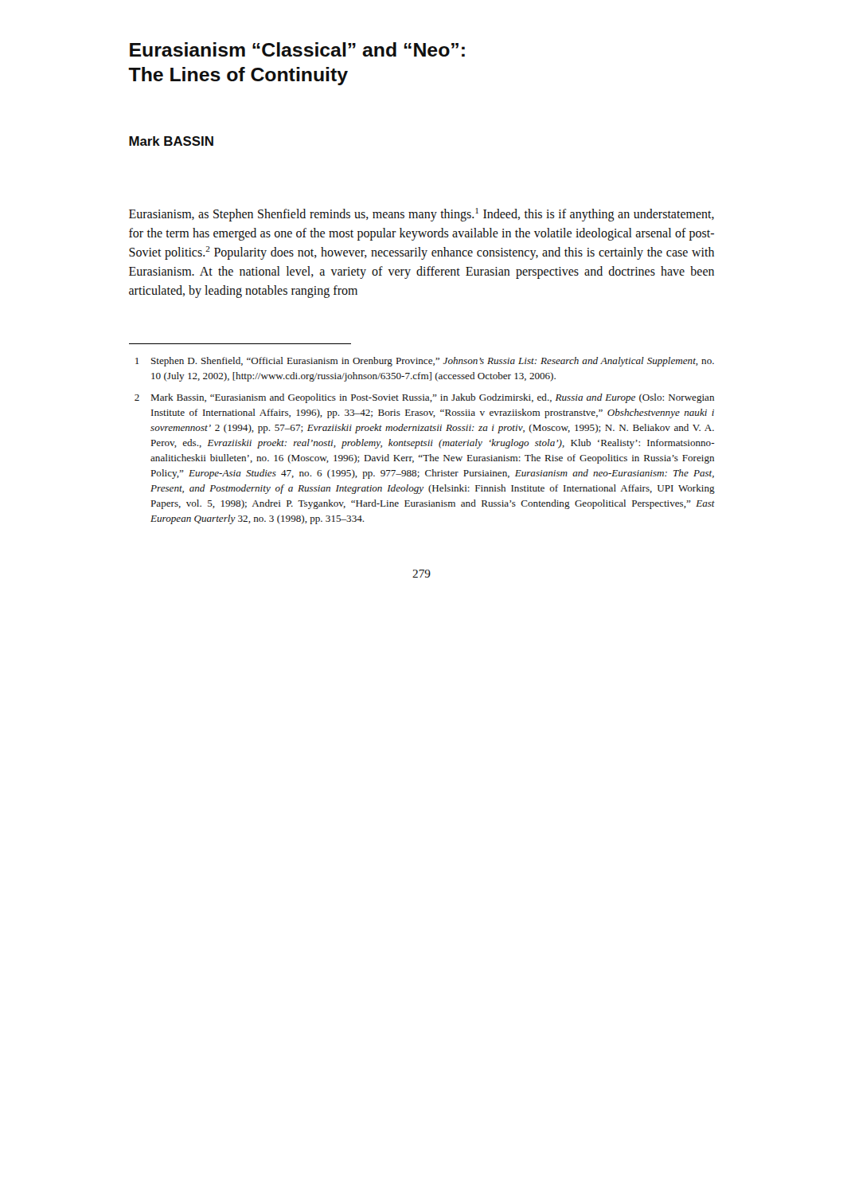Eurasianism “Classical” and “Neo”:
The Lines of Continuity
Mark Bassin
Eurasianism, as Stephen Shenfield reminds us, means many things.1 Indeed, this is if anything an understatement, for the term has emerged as one of the most popular keywords available in the volatile ideological arsenal of post-Soviet politics.2 Popularity does not, however, necessarily enhance consistency, and this is certainly the case with Eurasianism. At the national level, a variety of very different Eurasian perspectives and doctrines have been articulated, by leading notables ranging from
Stephen D. Shenfield, “Official Eurasianism in Orenburg Province,” Johnson’s Russia List: Research and Analytical Supplement, no. 10 (July 12, 2002), [http://www.cdi.org/russia/johnson/6350-7.cfm] (accessed October 13, 2006).
Mark Bassin, “Eurasianism and Geopolitics in Post-Soviet Russia,” in Jakub Godzimirski, ed., Russia and Europe (Oslo: Norwegian Institute of International Affairs, 1996), pp. 33–42; Boris Erasov, “Rossiia v evraziiskom prostranstve,” Obshchestvennye nauki i sovremennost’ 2 (1994), pp. 57–67; Evraziiskii proekt modernizatsii Rossii: za i protiv, (Moscow, 1995); N. N. Beliakov and V. A. Perov, eds., Evraziiskii proekt: real’nosti, problemy, kontseptsii (materialy ‘kruglogo stola’), Klub ‘Realisty’: Informatsionno-analiticheskii biulleten’, no. 16 (Moscow, 1996); David Kerr, “The New Eurasianism: The Rise of Geopolitics in Russia’s Foreign Policy,” Europe-Asia Studies 47, no. 6 (1995), pp. 977–988; Christer Pursiainen, Eurasianism and neo-Eurasianism: The Past, Present, and Postmodernity of a Russian Integration Ideology (Helsinki: Finnish Institute of International Affairs, UPI Working Papers, vol. 5, 1998); Andrei P. Tsygankov, “Hard-Line Eurasianism and Russia’s Contending Geopolitical Perspectives,” East European Quarterly 32, no. 3 (1998), pp. 315–334.
279